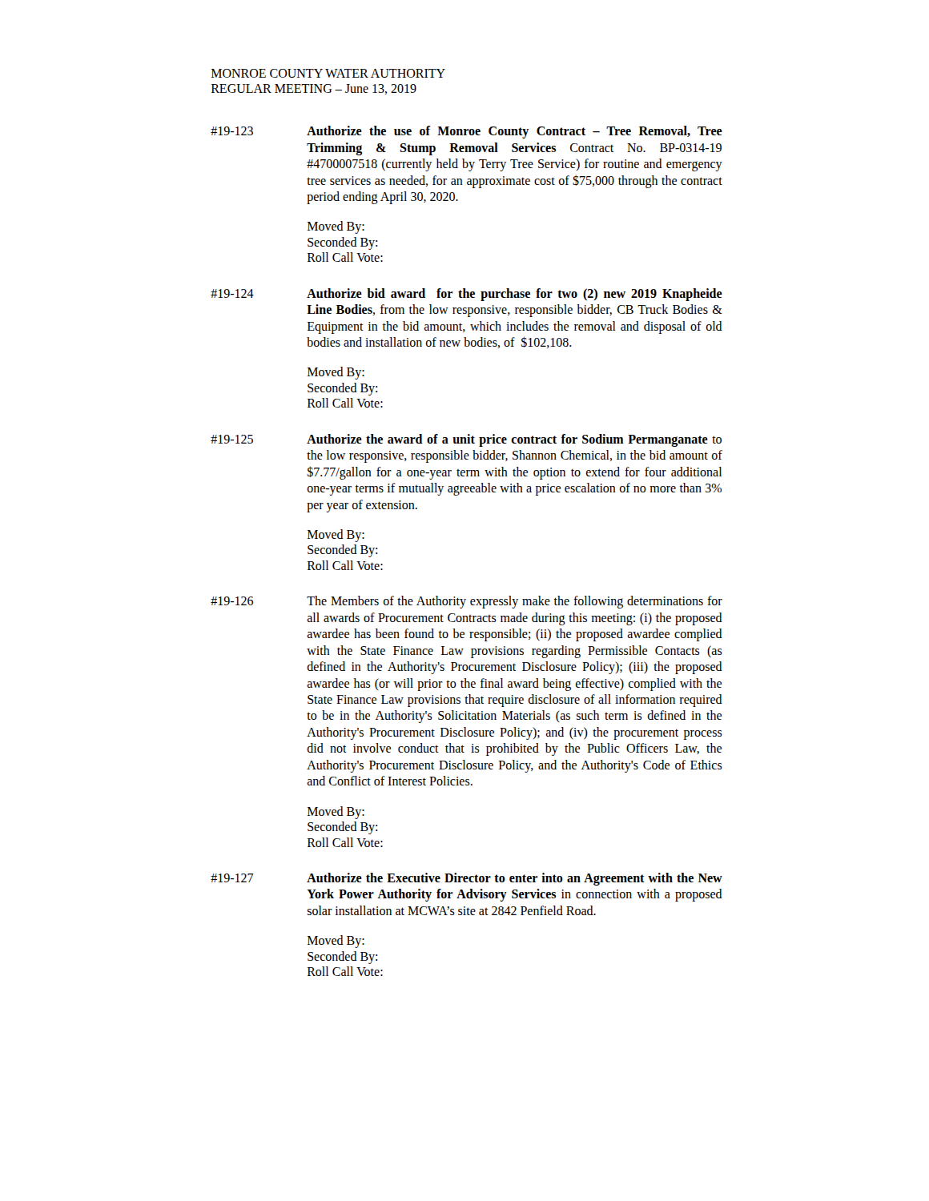MONROE COUNTY WATER AUTHORITY
REGULAR MEETING – June 13, 2019
#19-123
Authorize the use of Monroe County Contract – Tree Removal, Tree Trimming & Stump Removal Services Contract No. BP-0314-19 #4700007518 (currently held by Terry Tree Service) for routine and emergency tree services as needed, for an approximate cost of $75,000 through the contract period ending April 30, 2020.
Moved By:
Seconded By:
Roll Call Vote:
#19-124
Authorize bid award for the purchase for two (2) new 2019 Knapheide Line Bodies, from the low responsive, responsible bidder, CB Truck Bodies & Equipment in the bid amount, which includes the removal and disposal of old bodies and installation of new bodies, of $102,108.
Moved By:
Seconded By:
Roll Call Vote:
#19-125
Authorize the award of a unit price contract for Sodium Permanganate to the low responsive, responsible bidder, Shannon Chemical, in the bid amount of $7.77/gallon for a one-year term with the option to extend for four additional one-year terms if mutually agreeable with a price escalation of no more than 3% per year of extension.
Moved By:
Seconded By:
Roll Call Vote:
#19-126
The Members of the Authority expressly make the following determinations for all awards of Procurement Contracts made during this meeting: (i) the proposed awardee has been found to be responsible; (ii) the proposed awardee complied with the State Finance Law provisions regarding Permissible Contacts (as defined in the Authority's Procurement Disclosure Policy); (iii) the proposed awardee has (or will prior to the final award being effective) complied with the State Finance Law provisions that require disclosure of all information required to be in the Authority's Solicitation Materials (as such term is defined in the Authority's Procurement Disclosure Policy); and (iv) the procurement process did not involve conduct that is prohibited by the Public Officers Law, the Authority's Procurement Disclosure Policy, and the Authority's Code of Ethics and Conflict of Interest Policies.
Moved By:
Seconded By:
Roll Call Vote:
#19-127
Authorize the Executive Director to enter into an Agreement with the New York Power Authority for Advisory Services in connection with a proposed solar installation at MCWA’s site at 2842 Penfield Road.
Moved By:
Seconded By:
Roll Call Vote: